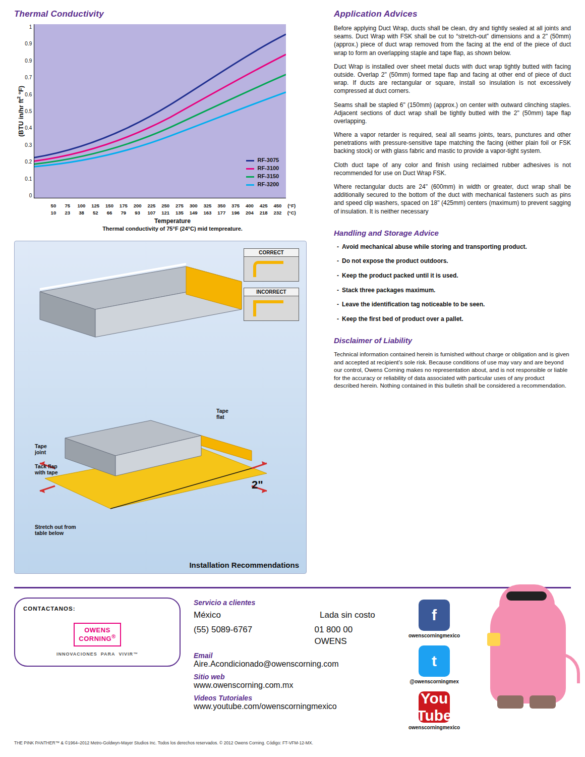Thermal Conductivity
(BTU in/hr ft2 °F)
1
0.9
0.9
0.7
0.6
0.5
0.4
0.3
0.2
0.1
0
RF-3075
RF-3100
RF-3150
RF-3200
5075100125150 175200225250275 300325350375400 425450(°F)
1023385266 7993107121135 149163177196204 218232(°C)
Temperature
Thermal conductivity of 75°F (24°C) mid tempreature.
CORRECT
INCORRECT
Tape
flat
Tape
joint
Tack flap
with tape
Stretch out from
table below
2"
Installation Recommendations
Application Advices
Before applying Duct Wrap, ducts shall be clean, dry and tightly sealed at all joints and seams. Duct Wrap with FSK shall be cut to “stretch-out” dimensions and a 2" (50mm) (approx.) piece of duct wrap removed from the facing at the end of the piece of duct wrap to form an overlapping staple and tape flap, as shown below.
Duct Wrap is installed over sheet metal ducts with duct wrap tightly butted with facing outside. Overlap 2" (50mm) formed tape flap and facing at other end of piece of duct wrap. If ducts are rectangular or square, install so insulation is not excessively compressed at duct corners.
Seams shall be stapled 6" (150mm) (approx.) on center with outward clinching staples. Adjacent sections of duct wrap shall be tightly butted with the 2" (50mm) tape flap overlapping.
Where a vapor retarder is required, seal all seams joints, tears, punctures and other penetrations with pressure-sensitive tape matching the facing (either plain foil or FSK backing stock) or with glass fabric and mastic to provide a vapor-tight system.
Cloth duct tape of any color and finish using reclaimed rubber adhesives is not recommended for use on Duct Wrap FSK.
Where rectangular ducts are 24" (600mm) in width or greater, duct wrap shall be additionally secured to the bottom of the duct with mechanical fasteners such as pins and speed clip washers, spaced on 18" (425mm) centers (maximum) to prevent sagging of insulation. It is neither necessary
Handling and Storage Advice
Avoid mechanical abuse while storing and transporting product.
Do not expose the product outdoors.
Keep the product packed until it is used.
Stack three packages maximum.
Leave the identification tag noticeable to be seen.
Keep the first bed of product over a pallet.
Disclaimer of Liability
Technical information contained herein is furnished without charge or obligation and is given and accepted at recipient’s sole risk. Because conditions of use may vary and are beyond our control, Owens Corning makes no representation about, and is not responsible or liable for the accuracy or reliability of data associated with particular uses of any product described herein. Nothing contained in this bulletin shall be considered a recommendation.
CONTACTANOS:
OWENS
CORNING®
INNOVACIONES PARA VIVIR™
Servicio a clientes
México
Lada sin costo
(55) 5089-6767
01 800 00 OWENS
Email
Aire.Acondicionado@owenscorning.com
Sitio web
www.owenscorning.com.mx
Videos Tutoriales
www.youtube.com/owenscorningmexico
f
owenscorningmexico
t
@owenscorningmex
You
Tube
owenscorningmexico
THE PINK PANTHER™ & ©1964–2012 Metro-Goldwyn-Mayer Studios Inc. Todos los derechos reservados. © 2012 Owens Corning. Código: FT-VFM-12-MX.